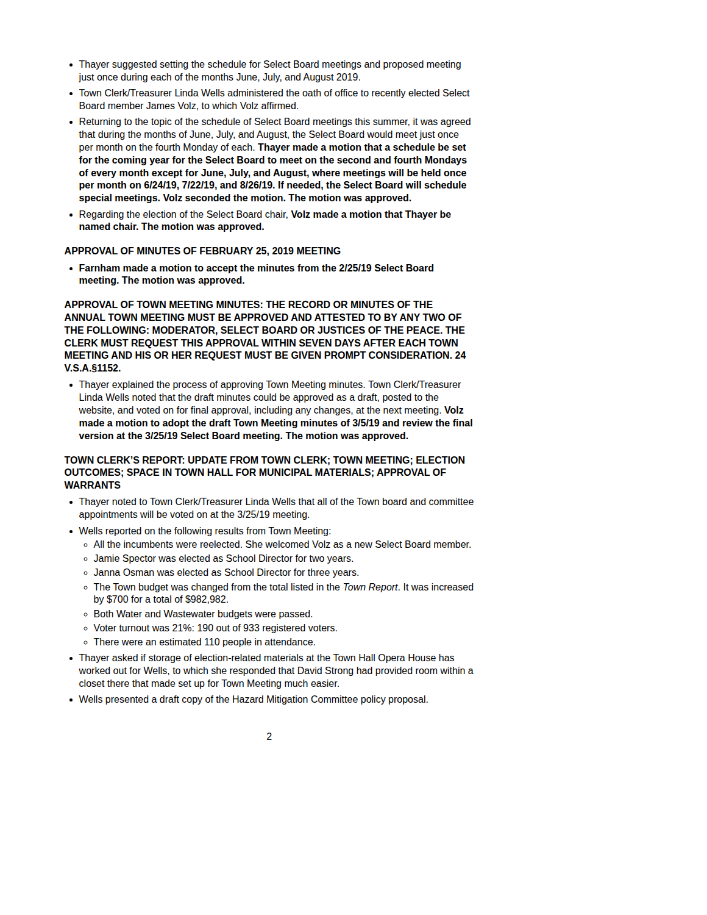Thayer suggested setting the schedule for Select Board meetings and proposed meeting just once during each of the months June, July, and August 2019.
Town Clerk/Treasurer Linda Wells administered the oath of office to recently elected Select Board member James Volz, to which Volz affirmed.
Returning to the topic of the schedule of Select Board meetings this summer, it was agreed that during the months of June, July, and August, the Select Board would meet just once per month on the fourth Monday of each. Thayer made a motion that a schedule be set for the coming year for the Select Board to meet on the second and fourth Mondays of every month except for June, July, and August, where meetings will be held once per month on 6/24/19, 7/22/19, and 8/26/19. If needed, the Select Board will schedule special meetings. Volz seconded the motion. The motion was approved.
Regarding the election of the Select Board chair, Volz made a motion that Thayer be named chair. The motion was approved.
APPROVAL OF MINUTES OF FEBRUARY 25, 2019 MEETING
Farnham made a motion to accept the minutes from the 2/25/19 Select Board meeting. The motion was approved.
APPROVAL OF TOWN MEETING MINUTES: THE RECORD OR MINUTES OF THE ANNUAL TOWN MEETING MUST BE APPROVED AND ATTESTED TO BY ANY TWO OF THE FOLLOWING: MODERATOR, SELECT BOARD OR JUSTICES OF THE PEACE. THE CLERK MUST REQUEST THIS APPROVAL WITHIN SEVEN DAYS AFTER EACH TOWN MEETING AND HIS OR HER REQUEST MUST BE GIVEN PROMPT CONSIDERATION. 24 V.S.A.§1152.
Thayer explained the process of approving Town Meeting minutes. Town Clerk/Treasurer Linda Wells noted that the draft minutes could be approved as a draft, posted to the website, and voted on for final approval, including any changes, at the next meeting. Volz made a motion to adopt the draft Town Meeting minutes of 3/5/19 and review the final version at the 3/25/19 Select Board meeting. The motion was approved.
TOWN CLERK’S REPORT: UPDATE FROM TOWN CLERK; TOWN MEETING; ELECTION OUTCOMES; SPACE IN TOWN HALL FOR MUNICIPAL MATERIALS; APPROVAL OF WARRANTS
Thayer noted to Town Clerk/Treasurer Linda Wells that all of the Town board and committee appointments will be voted on at the 3/25/19 meeting.
Wells reported on the following results from Town Meeting:
All the incumbents were reelected. She welcomed Volz as a new Select Board member.
Jamie Spector was elected as School Director for two years.
Janna Osman was elected as School Director for three years.
The Town budget was changed from the total listed in the Town Report. It was increased by $700 for a total of $982,982.
Both Water and Wastewater budgets were passed.
Voter turnout was 21%: 190 out of 933 registered voters.
There were an estimated 110 people in attendance.
Thayer asked if storage of election-related materials at the Town Hall Opera House has worked out for Wells, to which she responded that David Strong had provided room within a closet there that made set up for Town Meeting much easier.
Wells presented a draft copy of the Hazard Mitigation Committee policy proposal.
2